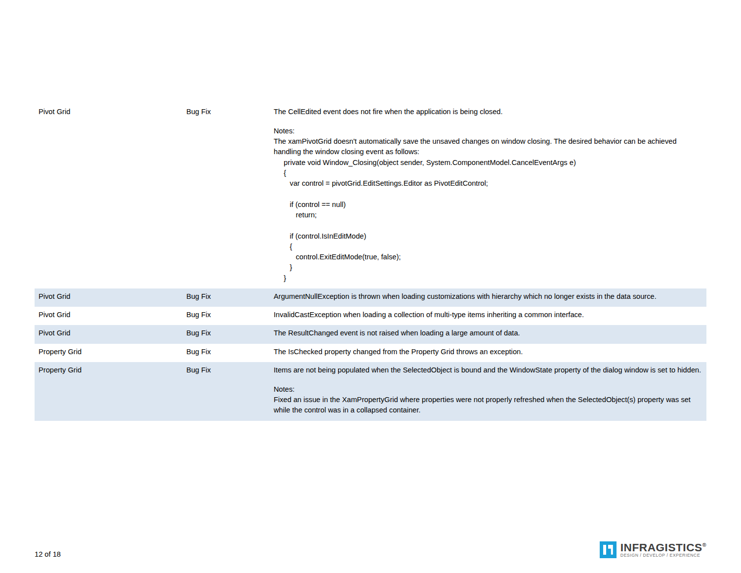| Pivot Grid | Bug Fix | The CellEdited event does not fire when the application is being closed. Notes: The xamPivotGrid doesn't automatically save the unsaved changes on window closing. The desired behavior can be achieved handling the window closing event as follows: private void Window_Closing(object sender, System.ComponentModel.CancelEventArgs e) { var control = pivotGrid.EditSettings.Editor as PivotEditControl; if (control == null) return; if (control.IsInEditMode) { control.ExitEditMode(true, false); } } |
| Pivot Grid | Bug Fix | ArgumentNullException is thrown when loading customizations with hierarchy which no longer exists in the data source. |
| Pivot Grid | Bug Fix | InvalidCastException when loading a collection of multi-type items inheriting a common interface. |
| Pivot Grid | Bug Fix | The ResultChanged event is not raised when loading a large amount of data. |
| Property Grid | Bug Fix | The IsChecked property changed from the Property Grid throws an exception. |
| Property Grid | Bug Fix | Items are not being populated when the SelectedObject is bound and the WindowState property of the dialog window is set to hidden. Notes: Fixed an issue in the XamPropertyGrid where properties were not properly refreshed when the SelectedObject(s) property was set while the control was in a collapsed container. |
12 of 18
INFRAGISTICS®
DESIGN / DEVELOP / EXPERIENCE